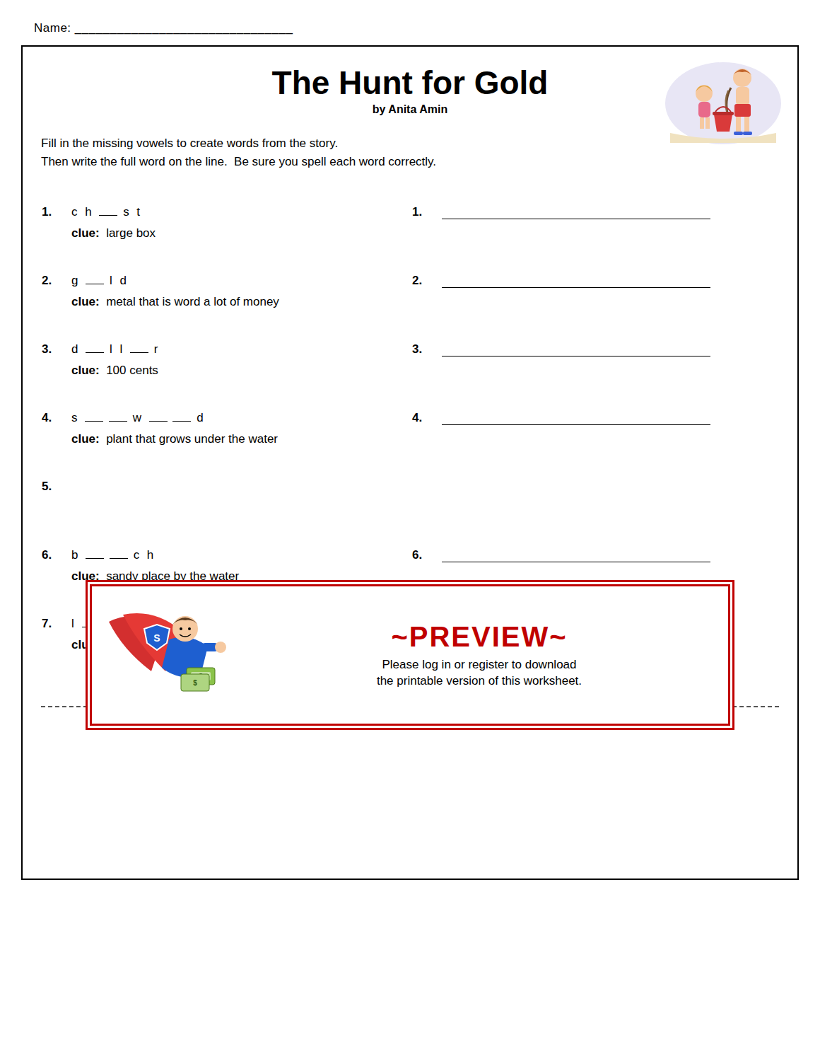Name: _______________________________
The Hunt for Gold
by Anita Amin
Fill in the missing vowels to create words from the story.
Then write the full word on the line. Be sure you spell each word correctly.
| 1. | c h s t clue: large box | 1. | |
| 2. | g l d clue: metal that is word a lot of money | 2. | |
| 3. | d l l r clue: 100 cents | 3. | |
| 4. | s w d clue: plant that grows under the water | 4. | |
| 5. | | | |
| 6. | b c h clue: sandy place by the water | 6. | |
| 7. | l s s clue: rope used to catch things | 7. | |
S $ $
~PREVIEW~
Please log in or register to download
the printable version of this worksheet.
Super Teacher Worksheets - www.superteacherworksheets.com